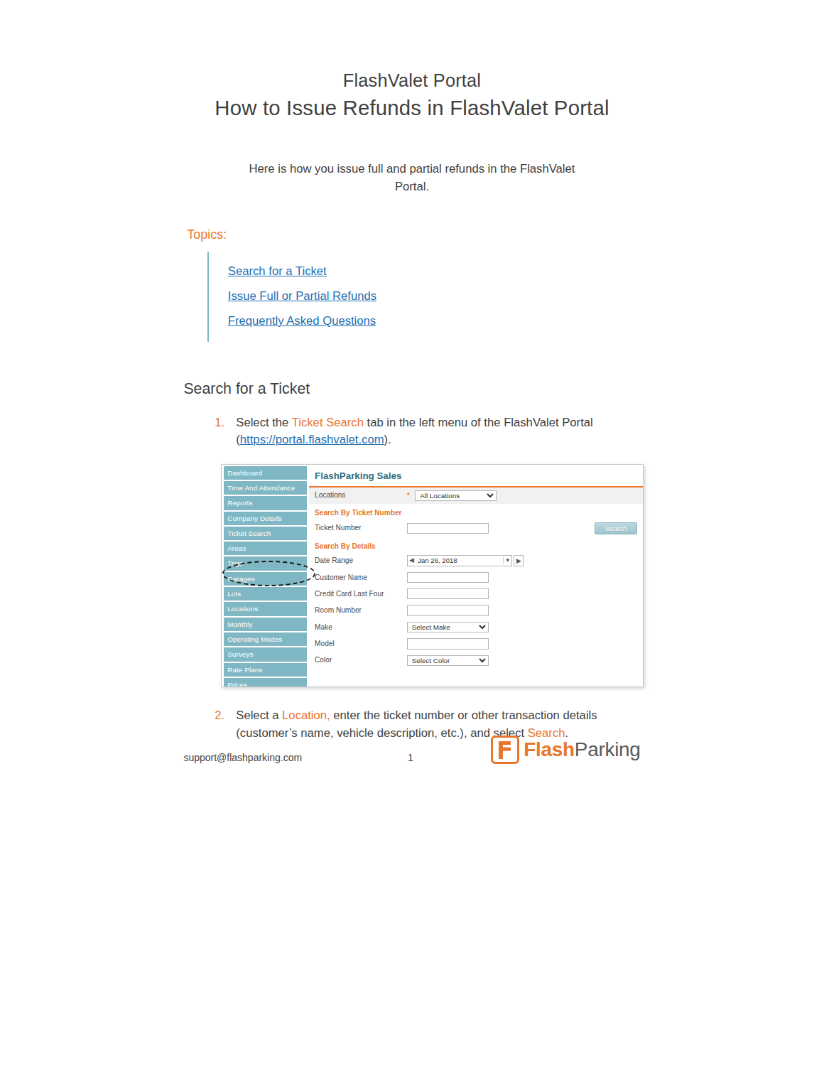FlashValet Portal
How to Issue Refunds in FlashValet Portal
Here is how you issue full and partial refunds in the FlashValet Portal.
Topics:
Search for a Ticket Issue Full or Partial Refunds Frequently Asked Questions
Search for a Ticket
Select the Ticket Search tab in the left menu of the FlashValet Portal (https://portal.flashvalet.com).
Dashboard
Time And Attendance
Reports
Company Details
Ticket Search
Areas
Tags
Garages
Lots
Locations
Monthly
Operating Modes
Surveys
Rate Plans
Prices
FlashParking Sales
Locations
*
All Locations
Search By Ticket Number
Ticket Number
Search
Search By Details
Date Range
◀
Jan 26, 2018
▼
▶
Customer Name
Credit Card Last Four
Room Number
Make
Select Make
Model
Color
Select Color
Select a Location, enter the ticket number or other transaction details (customer’s name, vehicle description, etc.), and select Search.
support@flashparking.com
1
Flash Parking